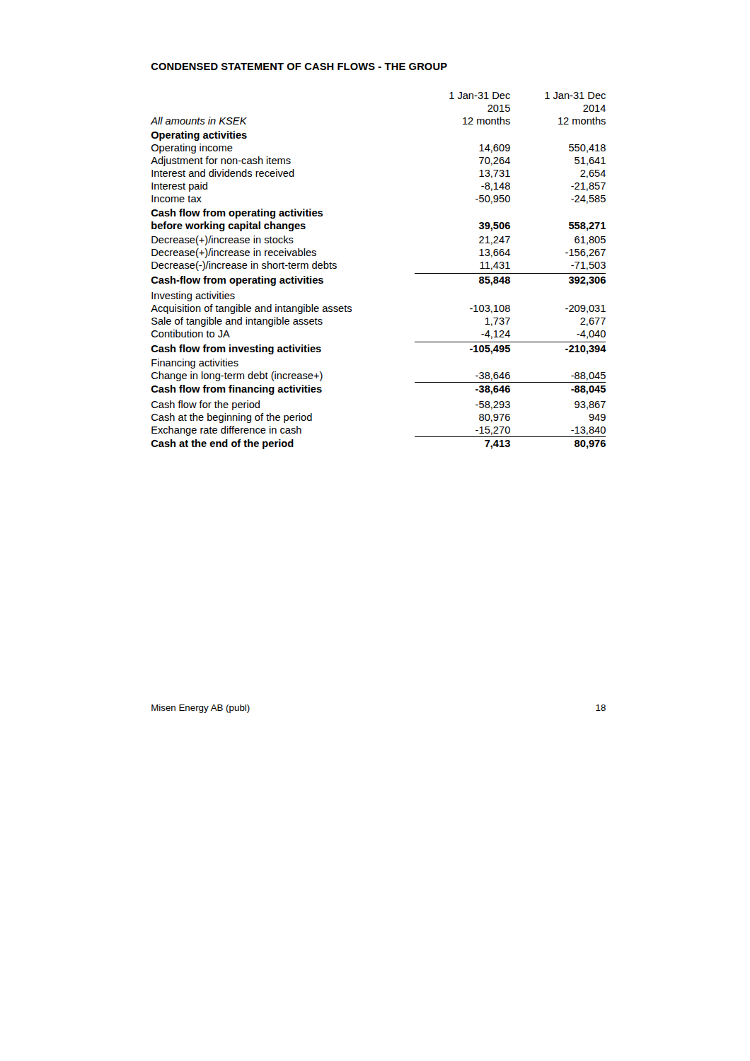CONDENSED STATEMENT OF CASH FLOWS - THE GROUP
| | 1 Jan-31 Dec | 1 Jan-31 Dec |
| | 2015 | 2014 |
| All amounts in KSEK | 12 months | 12 months |
| Operating activities | | |
| Operating income | 14,609 | 550,418 |
| Adjustment for non-cash items | 70,264 | 51,641 |
| Interest and dividends received | 13,731 | 2,654 |
| Interest paid | -8,148 | -21,857 |
| Income tax | -50,950 | -24,585 |
| Cash flow from operating activities | | |
| before working capital changes | 39,506 | 558,271 |
| Decrease(+)/increase in stocks | 21,247 | 61,805 |
| Decrease(+)/increase in receivables | 13,664 | -156,267 |
| Decrease(-)/increase in short-term debts | 11,431 | -71,503 |
| Cash-flow from operating activities | 85,848 | 392,306 |
| Investing activities | | |
| Acquisition of tangible and intangible assets | -103,108 | -209,031 |
| Sale of tangible and intangible assets | 1,737 | 2,677 |
| Contibution to JA | -4,124 | -4,040 |
| Cash flow from investing activities | -105,495 | -210,394 |
| Financing activities | | |
| Change in long-term debt (increase+) | -38,646 | -88,045 |
| Cash flow from financing activities | -38,646 | -88,045 |
| Cash flow for the period | -58,293 | 93,867 |
| Cash at the beginning of the period | 80,976 | 949 |
| Exchange rate difference in cash | -15,270 | -13,840 |
| Cash at the end of the period | 7,413 | 80,976 |
Misen Energy AB (publ) 18